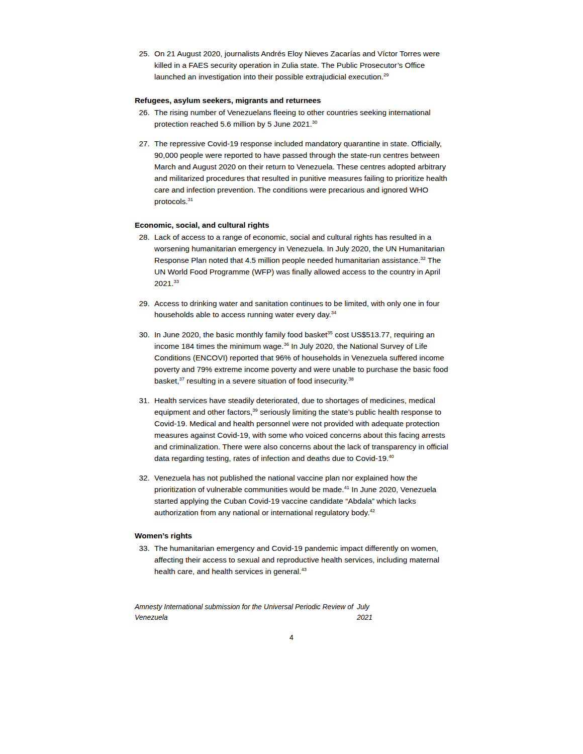25. On 21 August 2020, journalists Andrés Eloy Nieves Zacarías and Víctor Torres were killed in a FAES security operation in Zulia state. The Public Prosecutor’s Office launched an investigation into their possible extrajudicial execution.29
Refugees, asylum seekers, migrants and returnees
26. The rising number of Venezuelans fleeing to other countries seeking international protection reached 5.6 million by 5 June 2021.30
27. The repressive Covid-19 response included mandatory quarantine in state. Officially, 90,000 people were reported to have passed through the state-run centres between March and August 2020 on their return to Venezuela. These centres adopted arbitrary and militarized procedures that resulted in punitive measures failing to prioritize health care and infection prevention. The conditions were precarious and ignored WHO protocols.31
Economic, social, and cultural rights
28. Lack of access to a range of economic, social and cultural rights has resulted in a worsening humanitarian emergency in Venezuela. In July 2020, the UN Humanitarian Response Plan noted that 4.5 million people needed humanitarian assistance.32 The UN World Food Programme (WFP) was finally allowed access to the country in April 2021.33
29. Access to drinking water and sanitation continues to be limited, with only one in four households able to access running water every day.34
30. In June 2020, the basic monthly family food basket35 cost US$513.77, requiring an income 184 times the minimum wage.36 In July 2020, the National Survey of Life Conditions (ENCOVI) reported that 96% of households in Venezuela suffered income poverty and 79% extreme income poverty and were unable to purchase the basic food basket,37 resulting in a severe situation of food insecurity.38
31. Health services have steadily deteriorated, due to shortages of medicines, medical equipment and other factors,39 seriously limiting the state’s public health response to Covid-19. Medical and health personnel were not provided with adequate protection measures against Covid-19, with some who voiced concerns about this facing arrests and criminalization. There were also concerns about the lack of transparency in official data regarding testing, rates of infection and deaths due to Covid-19.40
32. Venezuela has not published the national vaccine plan nor explained how the prioritization of vulnerable communities would be made.41 In June 2020, Venezuela started applying the Cuban Covid-19 vaccine candidate “Abdala” which lacks authorization from any national or international regulatory body.42
Women’s rights
33. The humanitarian emergency and Covid-19 pandemic impact differently on women, affecting their access to sexual and reproductive health services, including maternal health care, and health services in general.43
Amnesty International submission for the Universal Periodic Review of Venezuela July 2021
4